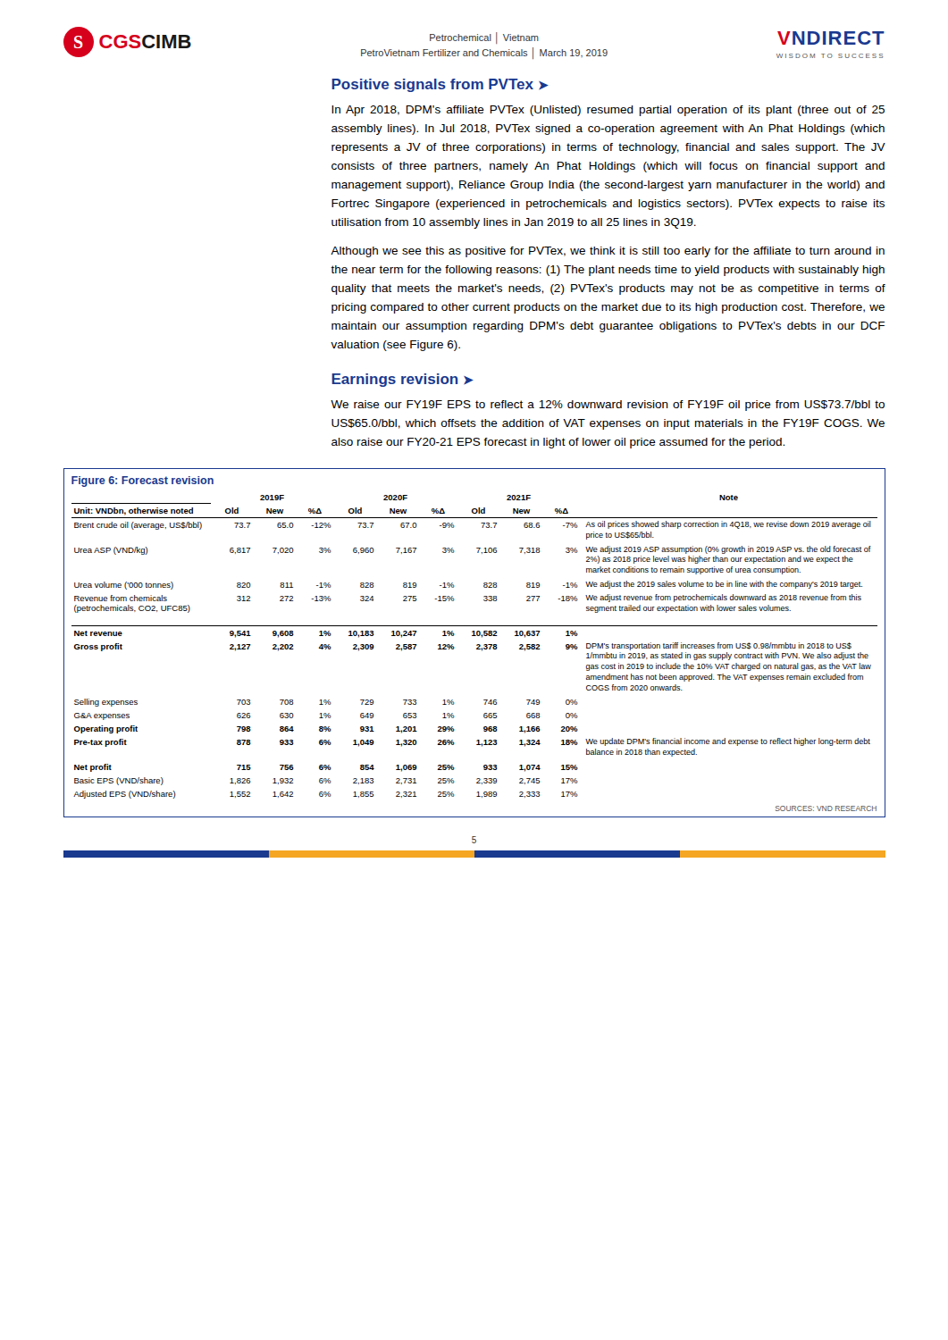S
CGS CIMB
Petrochemical │ Vietnam
PetroVietnam Fertilizer and Chemicals │ March 19, 2019
VNDIRECT
WISDOM TO SUCCESS
Positive signals from PVTex ➤
In Apr 2018, DPM's affiliate PVTex (Unlisted) resumed partial operation of its plant (three out of 25 assembly lines). In Jul 2018, PVTex signed a co-operation agreement with An Phat Holdings (which represents a JV of three corporations) in terms of technology, financial and sales support. The JV consists of three partners, namely An Phat Holdings (which will focus on financial support and management support), Reliance Group India (the second-largest yarn manufacturer in the world) and Fortrec Singapore (experienced in petrochemicals and logistics sectors). PVTex expects to raise its utilisation from 10 assembly lines in Jan 2019 to all 25 lines in 3Q19.
Although we see this as positive for PVTex, we think it is still too early for the affiliate to turn around in the near term for the following reasons: (1) The plant needs time to yield products with sustainably high quality that meets the market's needs, (2) PVTex's products may not be as competitive in terms of pricing compared to other current products on the market due to its high production cost. Therefore, we maintain our assumption regarding DPM's debt guarantee obligations to PVTex's debts in our DCF valuation (see Figure 6).
Earnings revision ➤
We raise our FY19F EPS to reflect a 12% downward revision of FY19F oil price from US$73.7/bbl to US$65.0/bbl, which offsets the addition of VAT expenses on input materials in the FY19F COGS. We also raise our FY20-21 EPS forecast in light of lower oil price assumed for the period.
Figure 6: Forecast revision
| | 2019F | 2020F | 2021F | Note |
| --- | --- | --- | --- | --- |
| Unit: VNDbn, otherwise noted | Old | New | %Δ | Old | New | %Δ | Old | New | %Δ | |
| Brent crude oil (average, US$/bbl) | 73.7 | 65.0 | -12% | 73.7 | 67.0 | -9% | 73.7 | 68.6 | -7% | As oil prices showed sharp correction in 4Q18, we revise down 2019 average oil price to US$65/bbl. |
| Urea ASP (VND/kg) | 6,817 | 7,020 | 3% | 6,960 | 7,167 | 3% | 7,106 | 7,318 | 3% | We adjust 2019 ASP assumption (0% growth in 2019 ASP vs. the old forecast of 2%) as 2018 price level was higher than our expectation and we expect the market conditions to remain supportive of urea consumption. |
| Urea volume ('000 tonnes) | 820 | 811 | -1% | 828 | 819 | -1% | 828 | 819 | -1% | We adjust the 2019 sales volume to be in line with the company's 2019 target. |
| Revenue from chemicals (petrochemicals, CO2, UFC85) | 312 | 272 | -13% | 324 | 275 | -15% | 338 | 277 | -18% | We adjust revenue from petrochemicals downward as 2018 revenue from this segment trailed our expectation with lower sales volumes. |
| Net revenue | 9,541 | 9,608 | 1% | 10,183 | 10,247 | 1% | 10,582 | 10,637 | 1% | |
| Gross profit | 2,127 | 2,202 | 4% | 2,309 | 2,587 | 12% | 2,378 | 2,582 | 9% | DPM's transportation tariff increases from US$ 0.98/mmbtu in 2018 to US$ 1/mmbtu in 2019, as stated in gas supply contract with PVN. We also adjust the gas cost in 2019 to include the 10% VAT charged on natural gas, as the VAT law amendment has not been approved. The VAT expenses remain excluded from COGS from 2020 onwards. |
| Selling expenses | 703 | 708 | 1% | 729 | 733 | 1% | 746 | 749 | 0% | |
| G&A expenses | 626 | 630 | 1% | 649 | 653 | 1% | 665 | 668 | 0% | |
| Operating profit | 798 | 864 | 8% | 931 | 1,201 | 29% | 968 | 1,166 | 20% | |
| Pre-tax profit | 878 | 933 | 6% | 1,049 | 1,320 | 26% | 1,123 | 1,324 | 18% | We update DPM's financial income and expense to reflect higher long-term debt balance in 2018 than expected. |
| Net profit | 715 | 756 | 6% | 854 | 1,069 | 25% | 933 | 1,074 | 15% | |
| Basic EPS (VND/share) | 1,826 | 1,932 | 6% | 2,183 | 2,731 | 25% | 2,339 | 2,745 | 17% | |
| Adjusted EPS (VND/share) | 1,552 | 1,642 | 6% | 1,855 | 2,321 | 25% | 1,989 | 2,333 | 17% | |
SOURCES: VND RESEARCH
5